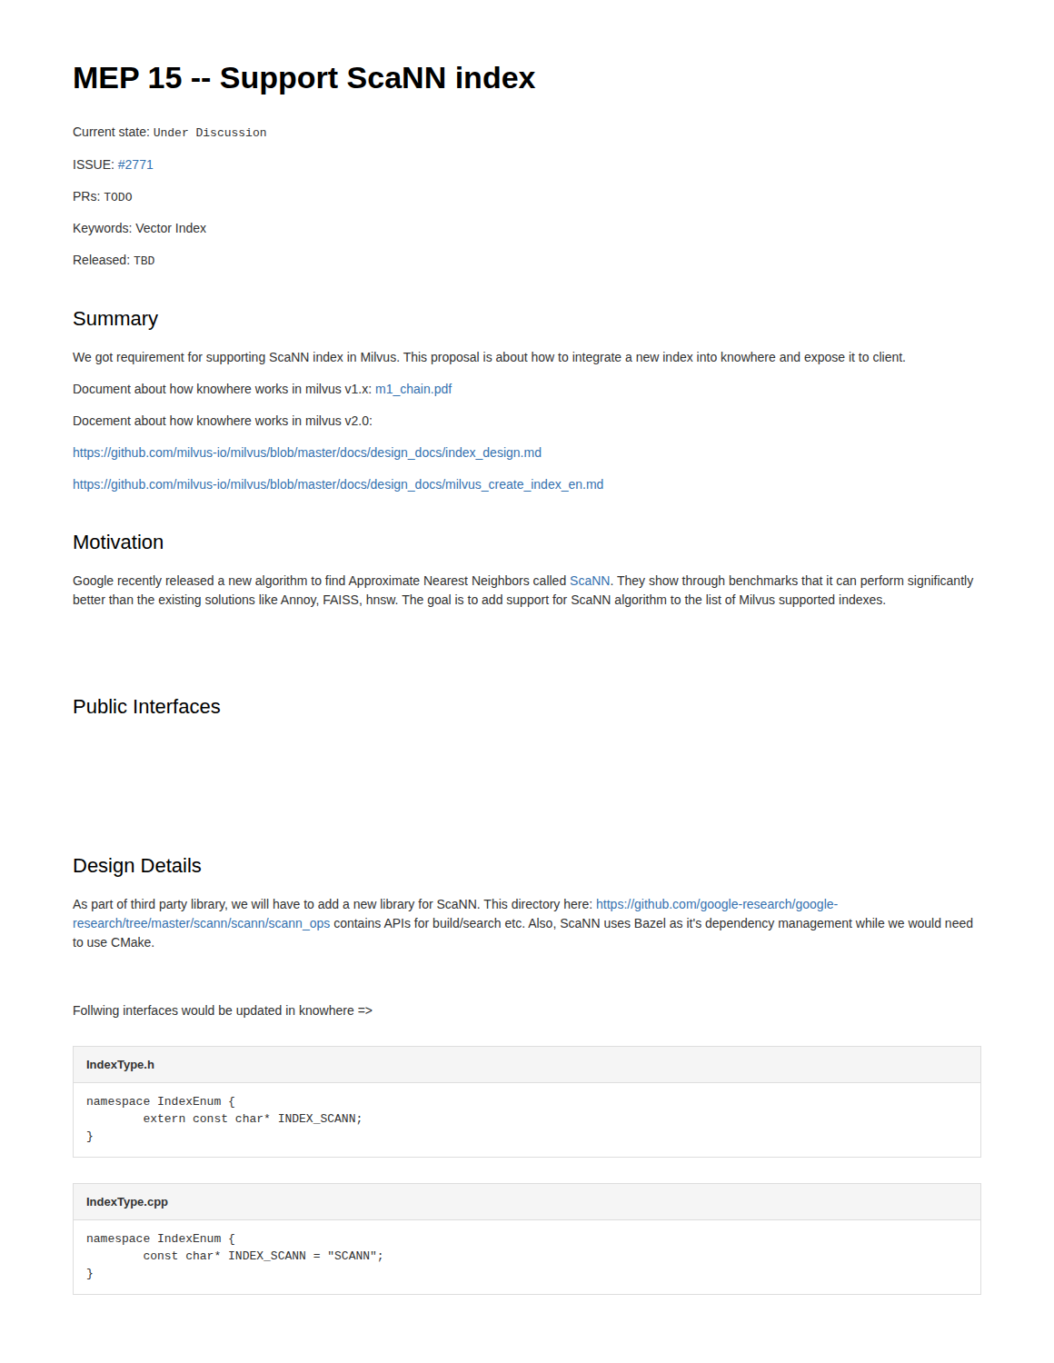MEP 15 -- Support ScaNN index
Current state: Under Discussion
ISSUE: #2771
PRs: TODO
Keywords: Vector Index
Released: TBD
Summary
We got requirement for supporting ScaNN index in Milvus. This proposal is about how to integrate a new index into knowhere and expose it to client.
Document about how knowhere works in milvus v1.x: m1_chain.pdf
Docement about how knowhere works in milvus v2.0:
https://github.com/milvus-io/milvus/blob/master/docs/design_docs/index_design.md
https://github.com/milvus-io/milvus/blob/master/docs/design_docs/milvus_create_index_en.md
Motivation
Google recently released a new algorithm to find Approximate Nearest Neighbors called ScaNN. They show through benchmarks that it can perform significantly better than the existing solutions like Annoy, FAISS, hnsw. The goal is to add support for ScaNN algorithm to the list of Milvus supported indexes.
Public Interfaces
Design Details
As part of third party library, we will have to add a new library for ScaNN. This directory here: https://github.com/google-research/google-research/tree/master/scann/scann/scann_ops contains APIs for build/search etc. Also, ScaNN uses Bazel as it's dependency management while we would need to use CMake.
Follwing interfaces would be updated in knowhere =>
IndexType.h
namespace IndexEnum {
        extern const char* INDEX_SCANN;
}
IndexType.cpp
namespace IndexEnum {
        const char* INDEX_SCANN = "SCANN";
}